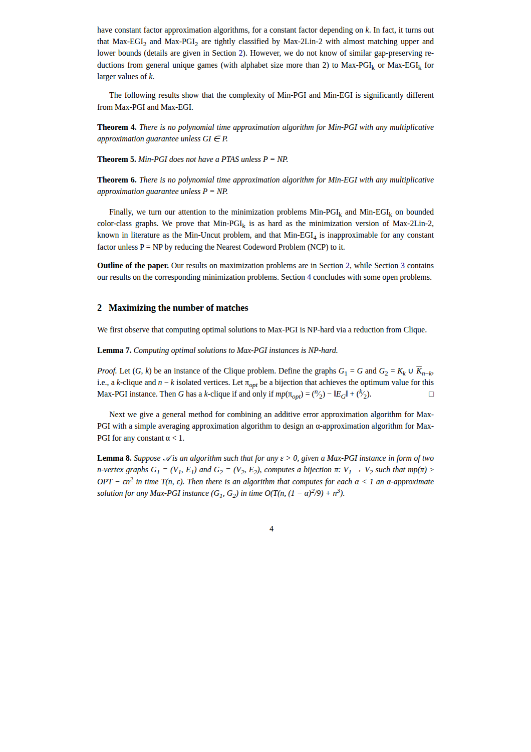have constant factor approximation algorithms, for a constant factor depending on k. In fact, it turns out that Max-EGI2 and Max-PGI2 are tightly classified by Max-2Lin-2 with almost matching upper and lower bounds (details are given in Section 2). However, we do not know of similar gap-preserving reductions from general unique games (with alphabet size more than 2) to Max-PGIk or Max-EGIk for larger values of k.
The following results show that the complexity of Min-PGI and Min-EGI is significantly different from Max-PGI and Max-EGI.
Theorem 4. There is no polynomial time approximation algorithm for Min-PGI with any multiplicative approximation guarantee unless GI ∈ P.
Theorem 5. Min-PGI does not have a PTAS unless P = NP.
Theorem 6. There is no polynomial time approximation algorithm for Min-EGI with any multiplicative approximation guarantee unless P = NP.
Finally, we turn our attention to the minimization problems Min-PGIk and Min-EGIk on bounded color-class graphs. We prove that Min-PGIk is as hard as the minimization version of Max-2Lin-2, known in literature as the Min-Uncut problem, and that Min-EGI4 is inapproximable for any constant factor unless P = NP by reducing the Nearest Codeword Problem (NCP) to it.
Outline of the paper. Our results on maximization problems are in Section 2, while Section 3 contains our results on the corresponding minimization problems. Section 4 concludes with some open problems.
2 Maximizing the number of matches
We first observe that computing optimal solutions to Max-PGI is NP-hard via a reduction from Clique.
Lemma 7. Computing optimal solutions to Max-PGI instances is NP-hard.
Proof. Let (G, k) be an instance of the Clique problem. Define the graphs G1 = G and G2 = Kk ∪ Kn−k, i.e., a k-clique and n − k isolated vertices. Let πopt be a bijection that achieves the optimum value for this Max-PGI instance. Then G has a k-clique if and only if mp(πopt) = (n⁄2) − ‖EG‖ + (k⁄2). □
Next we give a general method for combining an additive error approximation algorithm for Max-PGI with a simple averaging approximation algorithm to design an α-approximation algorithm for Max-PGI for any constant α < 1.
Lemma 8. Suppose 𝒜 is an algorithm such that for any ε > 0, given a Max-PGI instance in form of two n-vertex graphs G1 = (V1, E1) and G2 = (V2, E2), computes a bijection π: V1 → V2 such that mp(π) ≥ OPT − εn2 in time T(n, ε). Then there is an algorithm that computes for each α < 1 an α-approximate solution for any Max-PGI instance (G1, G2) in time O(T(n, (1 − α)2/9) + n3).
4